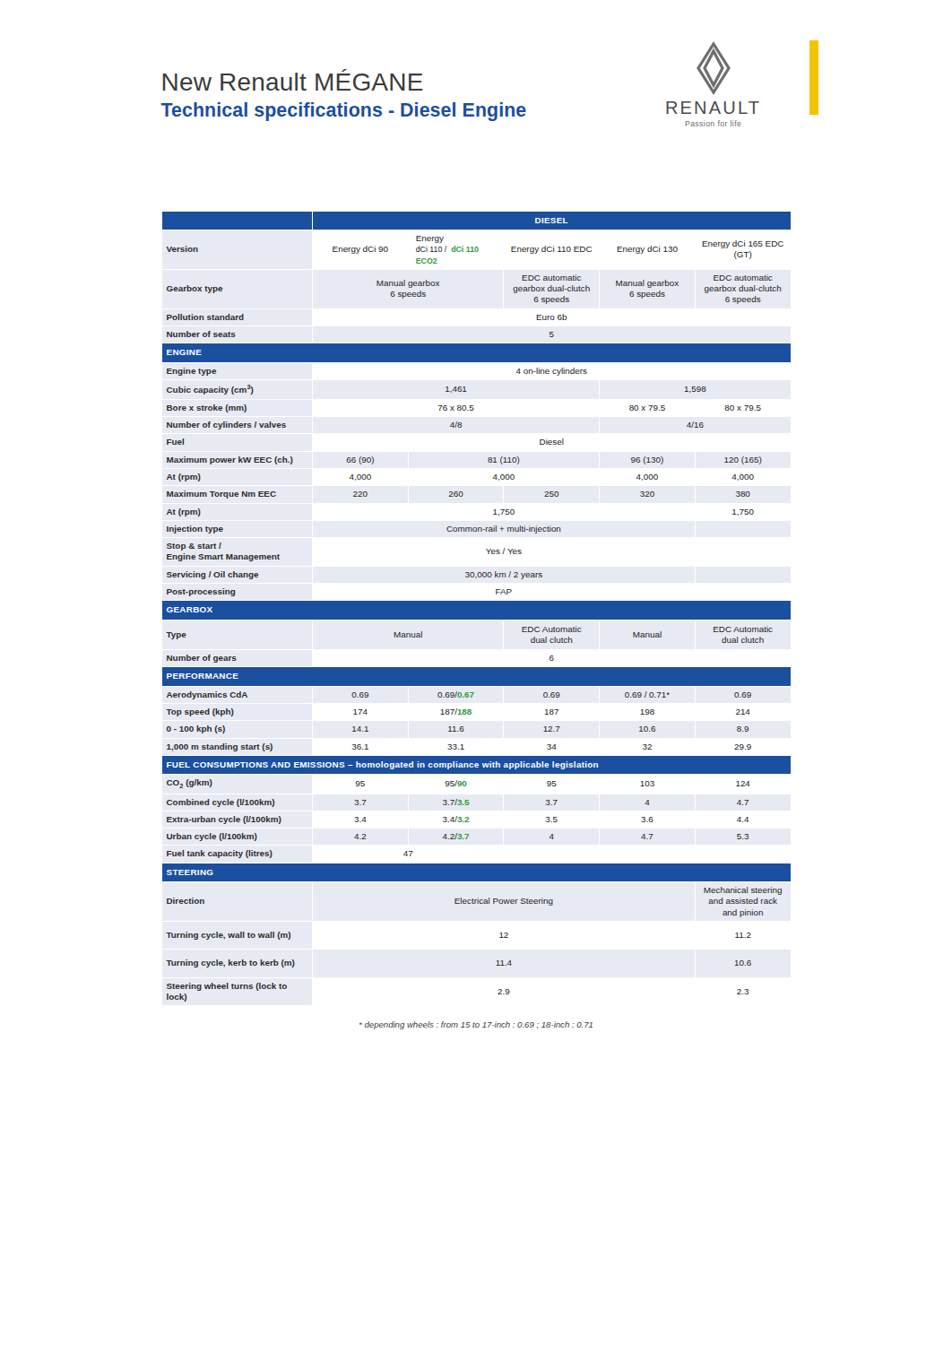RENAULT
Passion for life
New Renault MÉGANE
Technical specifications - Diesel Engine
| | DIESEL |
| Version | Energy dCi 90 | Energy dCi 110 / dCi 110 ECO2 | Energy dCi 110 EDC | Energy dCi 130 | Energy dCi 165 EDC (GT) |
| Gearbox type | Manual gearbox 6 speeds | EDC automatic gearbox dual-clutch 6 speeds | Manual gearbox 6 speeds | EDC automatic gearbox dual-clutch 6 speeds |
| Pollution standard | Euro 6b |
| Number of seats | 5 |
| ENGINE |
| Engine type | 4 on-line cylinders |
| Cubic capacity (cm 3 ) | 1,461 | 1,598 |
| Bore x stroke (mm) | 76 x 80.5 | 80 x 79.5 | 80 x 79.5 |
| Number of cylinders / valves | 4/8 | 4/16 |
| Fuel | Diesel |
| Maximum power kW EEC (ch.) | 66 (90) | 81 (110) | 96 (130) | 120 (165) |
| At (rpm) | 4,000 | 4,000 | 4,000 | 4,000 |
| Maximum Torque Nm EEC | 220 | 260 | 250 | 320 | 380 |
| At (rpm) | 1,750 | 1,750 |
| Injection type | Common-rail + multi-injection | |
| Stop & start / Engine Smart Management | Yes / Yes | |
| Servicing / Oil change | 30,000 km / 2 years | |
| Post-processing | FAP | |
| GEARBOX |
| Type | Manual | EDC Automatic dual clutch | Manual | EDC Automatic dual clutch |
| Number of gears | 6 |
| PERFORMANCE |
| Aerodynamics CdA | 0.69 | 0.69/ 0.67 | 0.69 | 0.69 / 0.71* | 0.69 |
| Top speed (kph) | 174 | 187/ 188 | 187 | 198 | 214 |
| 0 - 100 kph (s) | 14.1 | 11.6 | 12.7 | 10.6 | 8.9 |
| 1,000 m standing start (s) | 36.1 | 33.1 | 34 | 32 | 29.9 |
| FUEL CONSUMPTIONS AND EMISSIONS – homologated in compliance with applicable legislation |
| CO 2 (g/km) | 95 | 95/ 90 | 95 | 103 | 124 |
| Combined cycle (l/100km) | 3.7 | 3.7/ 3.5 | 3.7 | 4 | 4.7 |
| Extra-urban cycle (l/100km) | 3.4 | 3.4/ 3.2 | 3.5 | 3.6 | 4.4 |
| Urban cycle (l/100km) | 4.2 | 4.2/ 3.7 | 4 | 4.7 | 5.3 |
| Fuel tank capacity (litres) | 47 | | |
| STEERING |
| Direction | Electrical Power Steering | Mechanical steering and assisted rack and pinion |
| Turning cycle, wall to wall (m) | 12 | 11.2 |
| Turning cycle, kerb to kerb (m) | 11.4 | 10.6 |
| Steering wheel turns (lock to lock) | 2.9 | 2.3 |
* depending wheels : from 15 to 17-inch : 0.69 ; 18-inch : 0.71